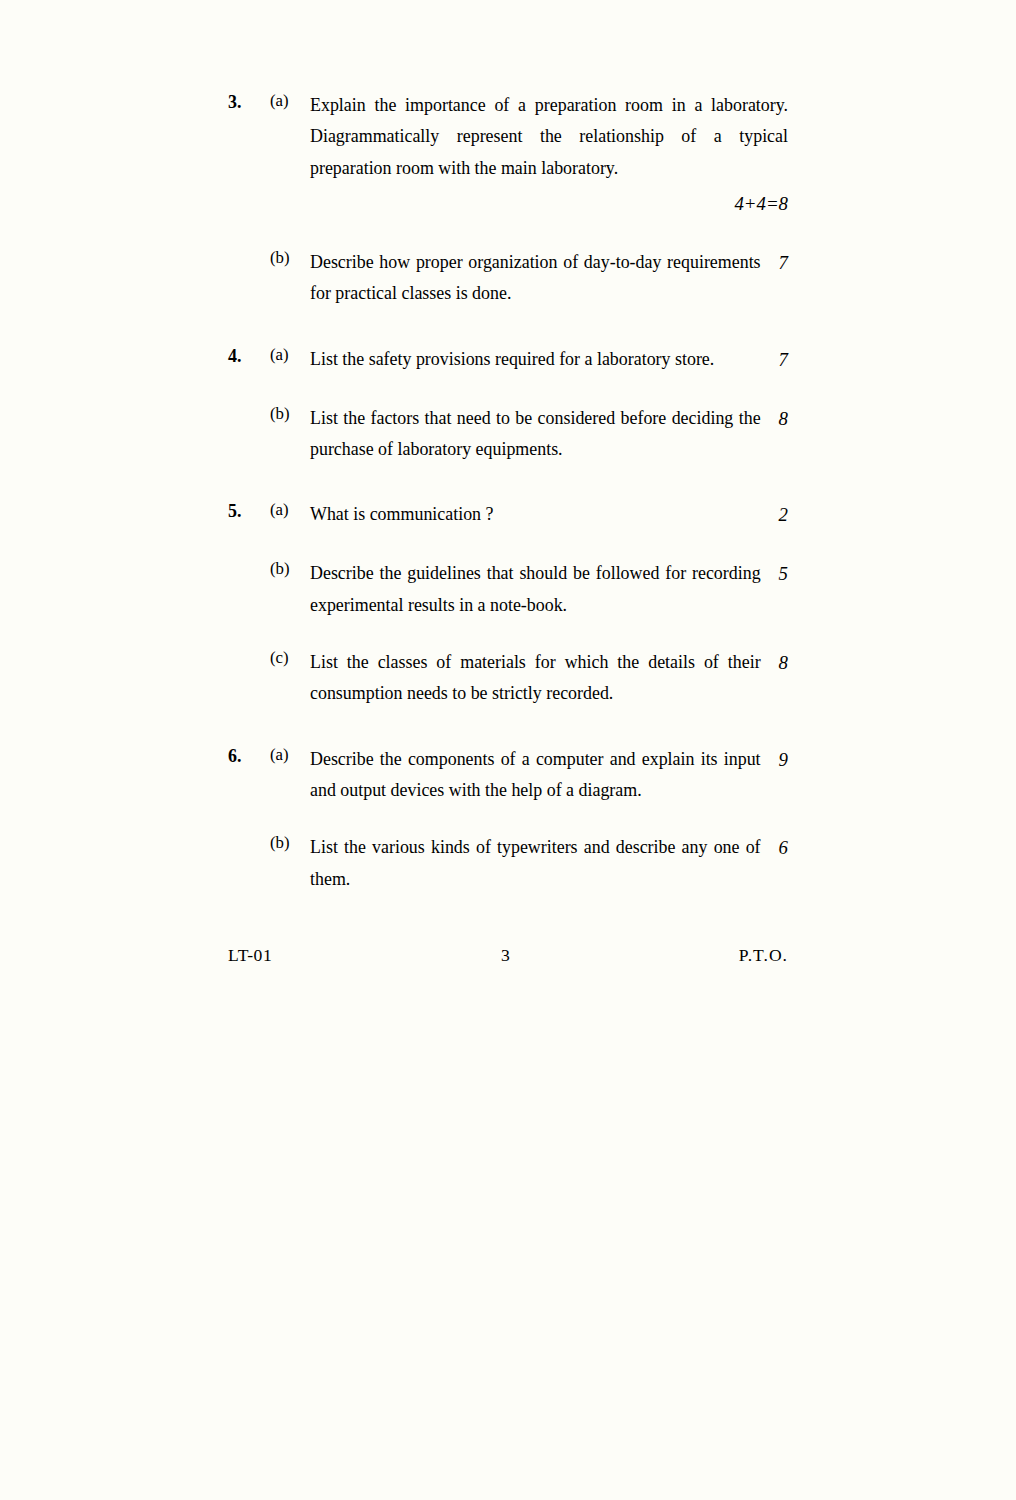3.
(a)
Explain the importance of a preparation room in a laboratory. Diagrammatically represent the relationship of a typical preparation room with the main laboratory. 4+4=8
(b)
7 Describe how proper organization of day-to-day requirements for practical classes is done.
4.
(a)
7 List the safety provisions required for a laboratory store.
(b)
8 List the factors that need to be considered before deciding the purchase of laboratory equipments.
5.
(a)
2 What is communication ?
(b)
5 Describe the guidelines that should be followed for recording experimental results in a note-book.
(c)
8 List the classes of materials for which the details of their consumption needs to be strictly recorded.
6.
(a)
9 Describe the components of a computer and explain its input and output devices with the help of a diagram.
(b)
6 List the various kinds of typewriters and describe any one of them.
LT-01
3
P.T.O.